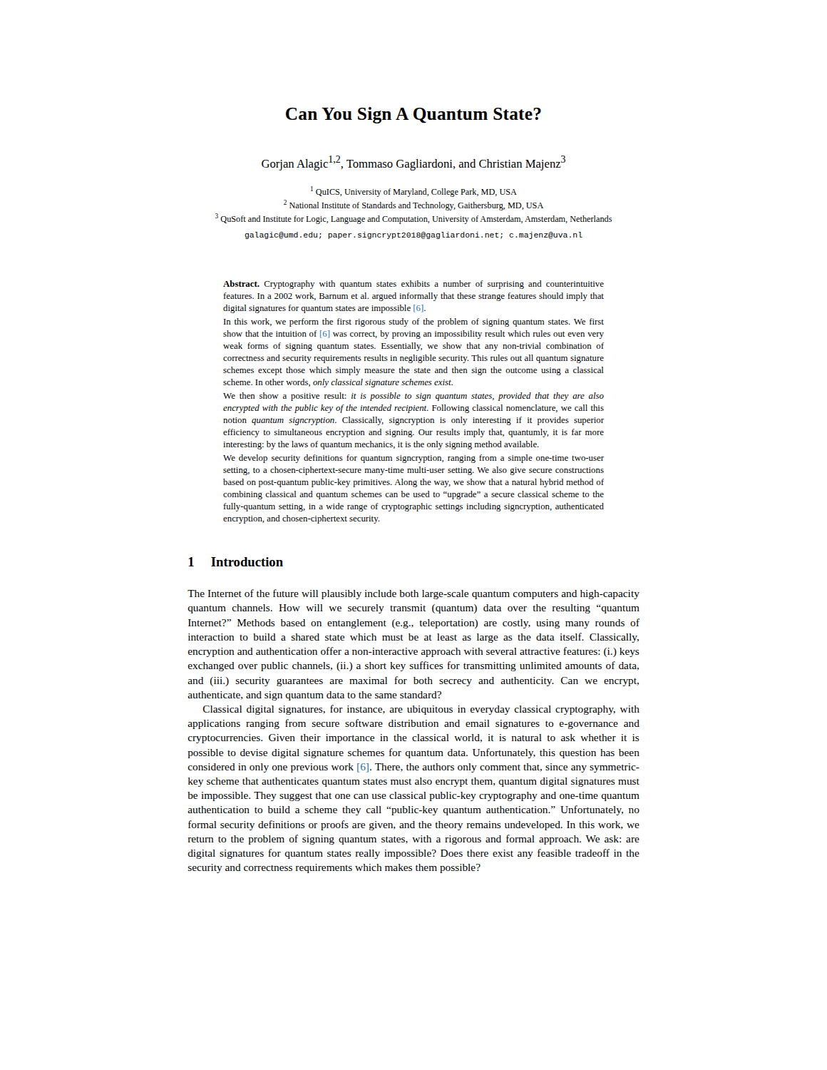Can You Sign A Quantum State?
Gorjan Alagic1,2, Tommaso Gagliardoni, and Christian Majenz3
1 QuICS, University of Maryland, College Park, MD, USA
2 National Institute of Standards and Technology, Gaithersburg, MD, USA
3 QuSoft and Institute for Logic, Language and Computation, University of Amsterdam, Amsterdam, Netherlands
galagic@umd.edu; paper.signcrypt2018@gagliardoni.net; c.majenz@uva.nl
Abstract. Cryptography with quantum states exhibits a number of surprising and counterintuitive features. In a 2002 work, Barnum et al. argued informally that these strange features should imply that digital signatures for quantum states are impossible [6].
In this work, we perform the first rigorous study of the problem of signing quantum states. We first show that the intuition of [6] was correct, by proving an impossibility result which rules out even very weak forms of signing quantum states. Essentially, we show that any non-trivial combination of correctness and security requirements results in negligible security. This rules out all quantum signature schemes except those which simply measure the state and then sign the outcome using a classical scheme. In other words, only classical signature schemes exist.
We then show a positive result: it is possible to sign quantum states, provided that they are also encrypted with the public key of the intended recipient. Following classical nomenclature, we call this notion quantum signcryption. Classically, signcryption is only interesting if it provides superior efficiency to simultaneous encryption and signing. Our results imply that, quantumly, it is far more interesting: by the laws of quantum mechanics, it is the only signing method available.
We develop security definitions for quantum signcryption, ranging from a simple one-time two-user setting, to a chosen-ciphertext-secure many-time multi-user setting. We also give secure constructions based on post-quantum public-key primitives. Along the way, we show that a natural hybrid method of combining classical and quantum schemes can be used to “upgrade” a secure classical scheme to the fully-quantum setting, in a wide range of cryptographic settings including signcryption, authenticated encryption, and chosen-ciphertext security.
1 Introduction
The Internet of the future will plausibly include both large-scale quantum computers and high-capacity quantum channels. How will we securely transmit (quantum) data over the resulting “quantum Internet?” Methods based on entanglement (e.g., teleportation) are costly, using many rounds of interaction to build a shared state which must be at least as large as the data itself. Classically, encryption and authentication offer a non-interactive approach with several attractive features: (i.) keys exchanged over public channels, (ii.) a short key suffices for transmitting unlimited amounts of data, and (iii.) security guarantees are maximal for both secrecy and authenticity. Can we encrypt, authenticate, and sign quantum data to the same standard?
Classical digital signatures, for instance, are ubiquitous in everyday classical cryptography, with applications ranging from secure software distribution and email signatures to e-governance and cryptocurrencies. Given their importance in the classical world, it is natural to ask whether it is possible to devise digital signature schemes for quantum data. Unfortunately, this question has been considered in only one previous work [6]. There, the authors only comment that, since any symmetric-key scheme that authenticates quantum states must also encrypt them, quantum digital signatures must be impossible. They suggest that one can use classical public-key cryptography and one-time quantum authentication to build a scheme they call “public-key quantum authentication.” Unfortunately, no formal security definitions or proofs are given, and the theory remains undeveloped. In this work, we return to the problem of signing quantum states, with a rigorous and formal approach. We ask: are digital signatures for quantum states really impossible? Does there exist any feasible tradeoff in the security and correctness requirements which makes them possible?